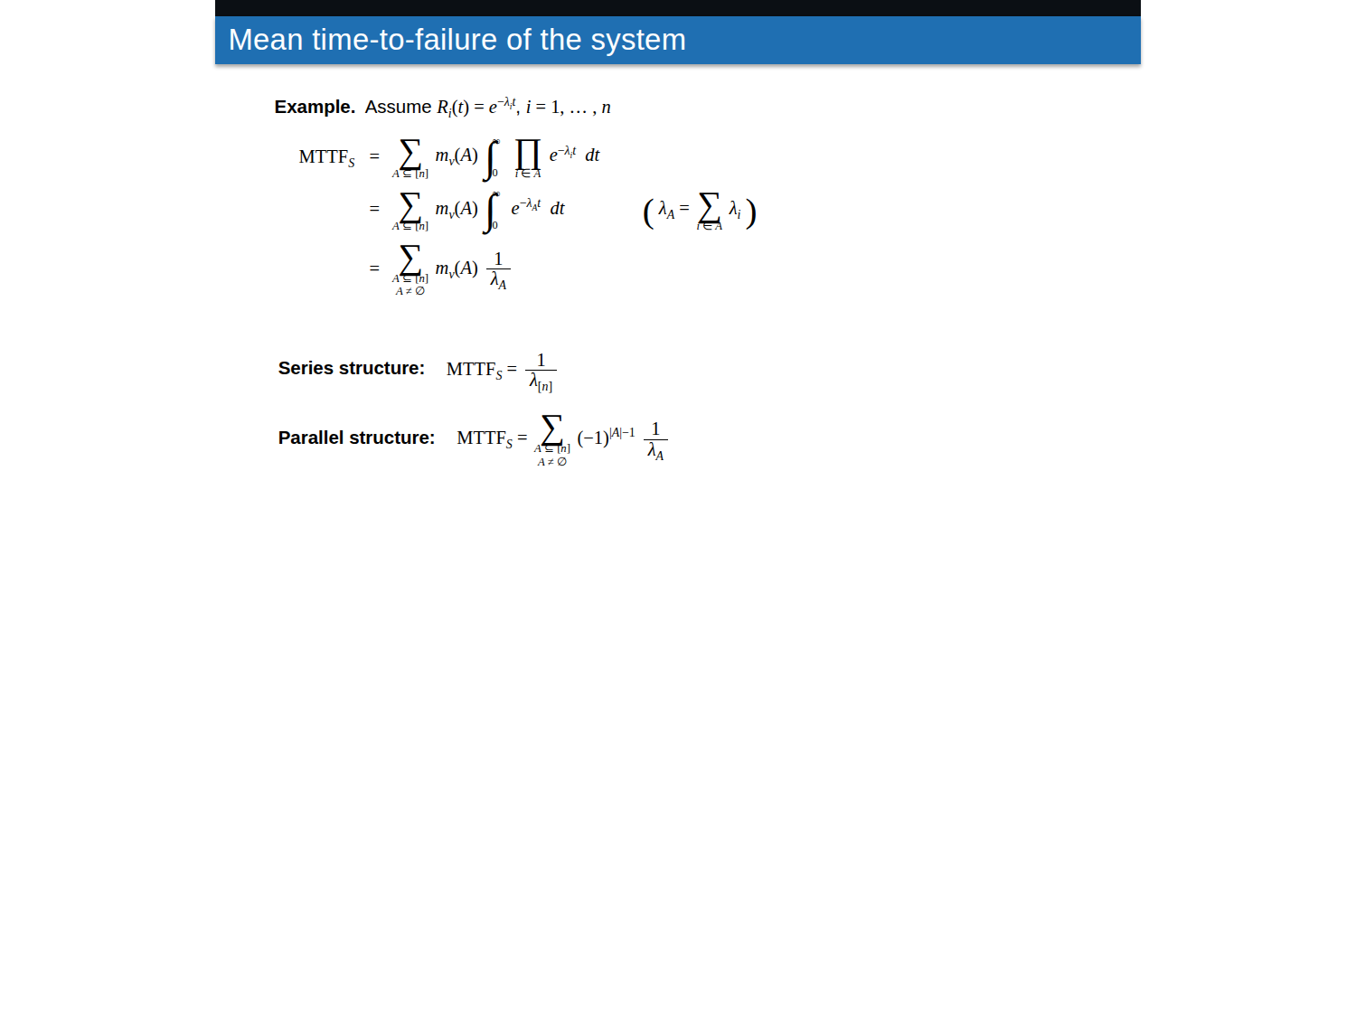Mean time-to-failure of the system
Example. Assume Ri(t) = e−λit, i = 1, … , n
| MTTF S | = | ∑ A ⊆ [ n ] m v ( A ) ∫ ∞ 0 ∏ i ∈ A e − λ i t dt | |
| | = | ∑ A ⊆ [ n ] m v ( A ) ∫ ∞ 0 e − λ A t dt | ( λ A = ∑ i ∈ A λ i ) |
| | = | ∑ A ⊆ [ n ] A ≠ ∅ m v ( A ) 1 λ A | |
Series structure: MTTFS = 1 λ[n]
Parallel structure: MTTFS = ∑ A ⊆ [n]
A ≠ ∅ (−1)|A|−1 1 λA